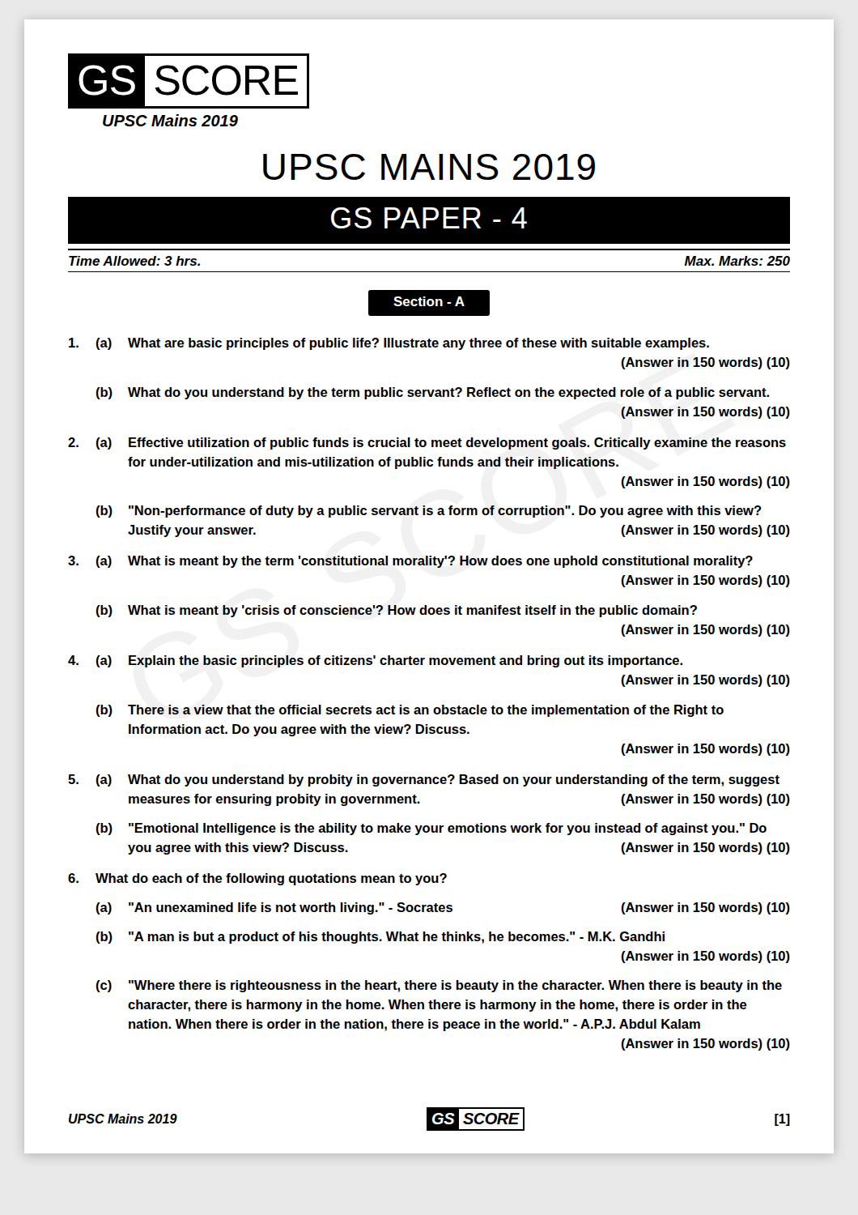GS SCORE
GS SCORE
UPSC Mains 2019
UPSC MAINS 2019
GS PAPER - 4
Time Allowed: 3 hrs. Max. Marks: 250
Section - A
1.
(a) What are basic principles of public life? Illustrate any three of these with suitable examples. (Answer in 150 words) (10)
(b) What do you understand by the term public servant? Reflect on the expected role of a public servant. (Answer in 150 words) (10)
2.
(a) Effective utilization of public funds is crucial to meet development goals. Critically examine the reasons for under-utilization and mis-utilization of public funds and their implications. (Answer in 150 words) (10)
(b) "Non-performance of duty by a public servant is a form of corruption". Do you agree with this view? Justify your answer. (Answer in 150 words) (10)
3.
(a) What is meant by the term 'constitutional morality'? How does one uphold constitutional morality? (Answer in 150 words) (10)
(b) What is meant by 'crisis of conscience'? How does it manifest itself in the public domain? (Answer in 150 words) (10)
4.
(a) Explain the basic principles of citizens' charter movement and bring out its importance. (Answer in 150 words) (10)
(b) There is a view that the official secrets act is an obstacle to the implementation of the Right to Information act. Do you agree with the view? Discuss. (Answer in 150 words) (10)
5.
(a) What do you understand by probity in governance? Based on your understanding of the term, suggest measures for ensuring probity in government. (Answer in 150 words) (10)
(b) "Emotional Intelligence is the ability to make your emotions work for you instead of against you." Do you agree with this view? Discuss. (Answer in 150 words) (10)
6.
What do each of the following quotations mean to you?
(a) "An unexamined life is not worth living." - Socrates (Answer in 150 words) (10)
(b) "A man is but a product of his thoughts. What he thinks, he becomes." - M.K. Gandhi (Answer in 150 words) (10)
(c) "Where there is righteousness in the heart, there is beauty in the character. When there is beauty in the character, there is harmony in the home. When there is harmony in the home, there is order in the nation. When there is order in the nation, there is peace in the world." - A.P.J. Abdul Kalam (Answer in 150 words) (10)
UPSC Mains 2019 GS SCORE [1]